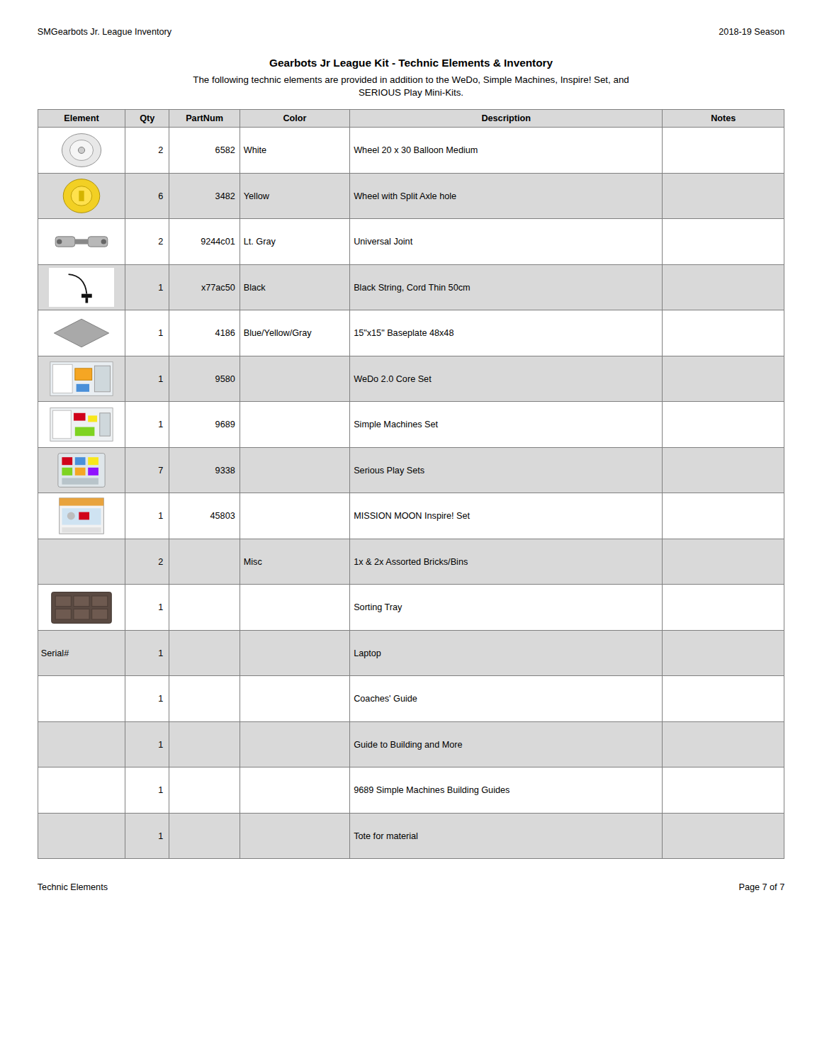SMGearbots Jr. League Inventory
2018-19 Season
Gearbots Jr League Kit - Technic Elements & Inventory
The following technic elements are provided in addition to the WeDo, Simple Machines, Inspire! Set, and SERIOUS Play Mini-Kits.
| Element | Qty | PartNum | Color | Description | Notes |
| --- | --- | --- | --- | --- | --- |
| | 2 | 6582 | White | Wheel 20 x 30 Balloon Medium | |
| | 6 | 3482 | Yellow | Wheel with Split Axle hole | |
| | 2 | 9244c01 | Lt. Gray | Universal Joint | |
| | 1 | x77ac50 | Black | Black String, Cord Thin 50cm | |
| | 1 | 4186 | Blue/Yellow/Gray | 15"x15" Baseplate 48x48 | |
| | 1 | 9580 | | WeDo 2.0 Core Set | |
| | 1 | 9689 | | Simple Machines Set | |
| | 7 | 9338 | | Serious Play Sets | |
| | 1 | 45803 | | MISSION MOON Inspire! Set | |
| | 2 | | Misc | 1x & 2x Assorted Bricks/Bins | |
| | 1 | | | Sorting Tray | |
| Serial# | 1 | | | Laptop | |
| | 1 | | | Coaches' Guide | |
| | 1 | | | Guide to Building and More | |
| | 1 | | | 9689 Simple Machines Building Guides | |
| | 1 | | | Tote for material | |
Technic Elements
Page 7 of 7